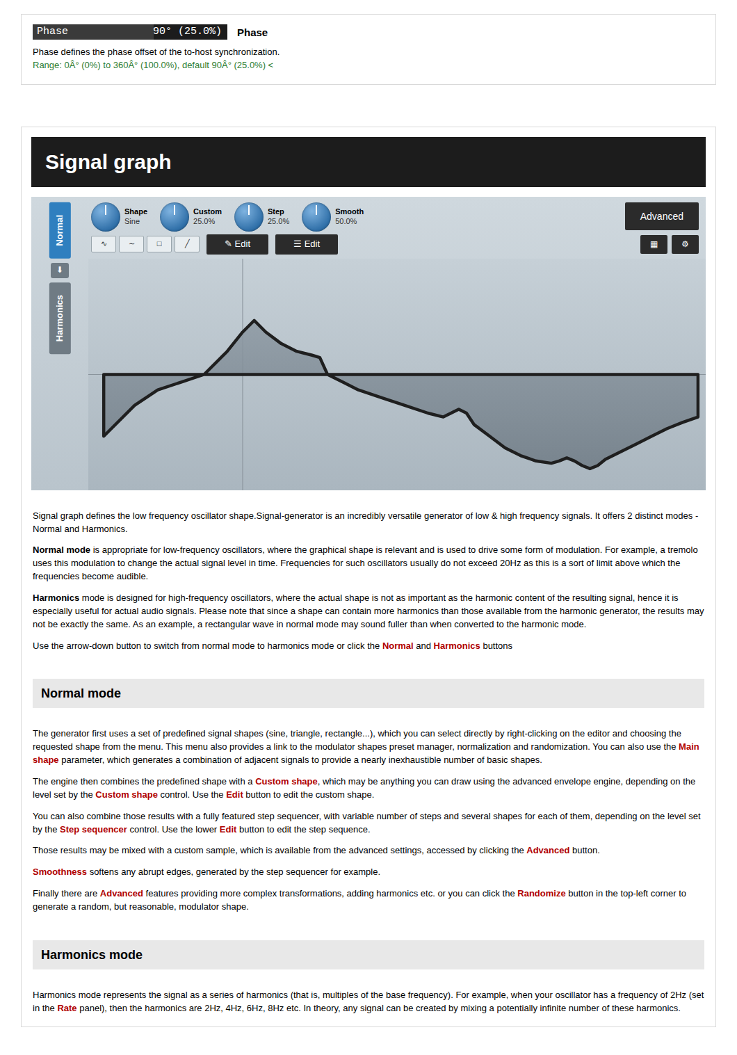Phase 90° (25.0%)
Phase
Phase defines the phase offset of the to-host synchronization.
Range: 0Â° (0%) to 360Â° (100.0%), default 90Â° (25.0%) <
Signal graph
Normal
⬇
Harmonics
Shape
Sine
Custom
25.0%
Step
25.0%
Smooth
50.0%
Advanced
∿
∼
□
╱
✎ Edit
☰ Edit
▦
⚙
Signal graph defines the low frequency oscillator shape.Signal-generator is an incredibly versatile generator of low & high frequency signals. It offers 2 distinct modes - Normal and Harmonics.
Normal mode is appropriate for low-frequency oscillators, where the graphical shape is relevant and is used to drive some form of modulation. For example, a tremolo uses this modulation to change the actual signal level in time. Frequencies for such oscillators usually do not exceed 20Hz as this is a sort of limit above which the frequencies become audible.
Harmonics mode is designed for high-frequency oscillators, where the actual shape is not as important as the harmonic content of the resulting signal, hence it is especially useful for actual audio signals. Please note that since a shape can contain more harmonics than those available from the harmonic generator, the results may not be exactly the same. As an example, a rectangular wave in normal mode may sound fuller than when converted to the harmonic mode.
Use the arrow-down button to switch from normal mode to harmonics mode or click the Normal and Harmonics buttons
Normal mode
The generator first uses a set of predefined signal shapes (sine, triangle, rectangle...), which you can select directly by right-clicking on the editor and choosing the requested shape from the menu. This menu also provides a link to the modulator shapes preset manager, normalization and randomization. You can also use the Main shape parameter, which generates a combination of adjacent signals to provide a nearly inexhaustible number of basic shapes.
The engine then combines the predefined shape with a Custom shape, which may be anything you can draw using the advanced envelope engine, depending on the level set by the Custom shape control. Use the Edit button to edit the custom shape.
You can also combine those results with a fully featured step sequencer, with variable number of steps and several shapes for each of them, depending on the level set by the Step sequencer control. Use the lower Edit button to edit the step sequence.
Those results may be mixed with a custom sample, which is available from the advanced settings, accessed by clicking the Advanced button.
Smoothness softens any abrupt edges, generated by the step sequencer for example.
Finally there are Advanced features providing more complex transformations, adding harmonics etc. or you can click the Randomize button in the top-left corner to generate a random, but reasonable, modulator shape.
Harmonics mode
Harmonics mode represents the signal as a series of harmonics (that is, multiples of the base frequency). For example, when your oscillator has a frequency of 2Hz (set in the Rate panel), then the harmonics are 2Hz, 4Hz, 6Hz, 8Hz etc. In theory, any signal can be created by mixing a potentially infinite number of these harmonics.